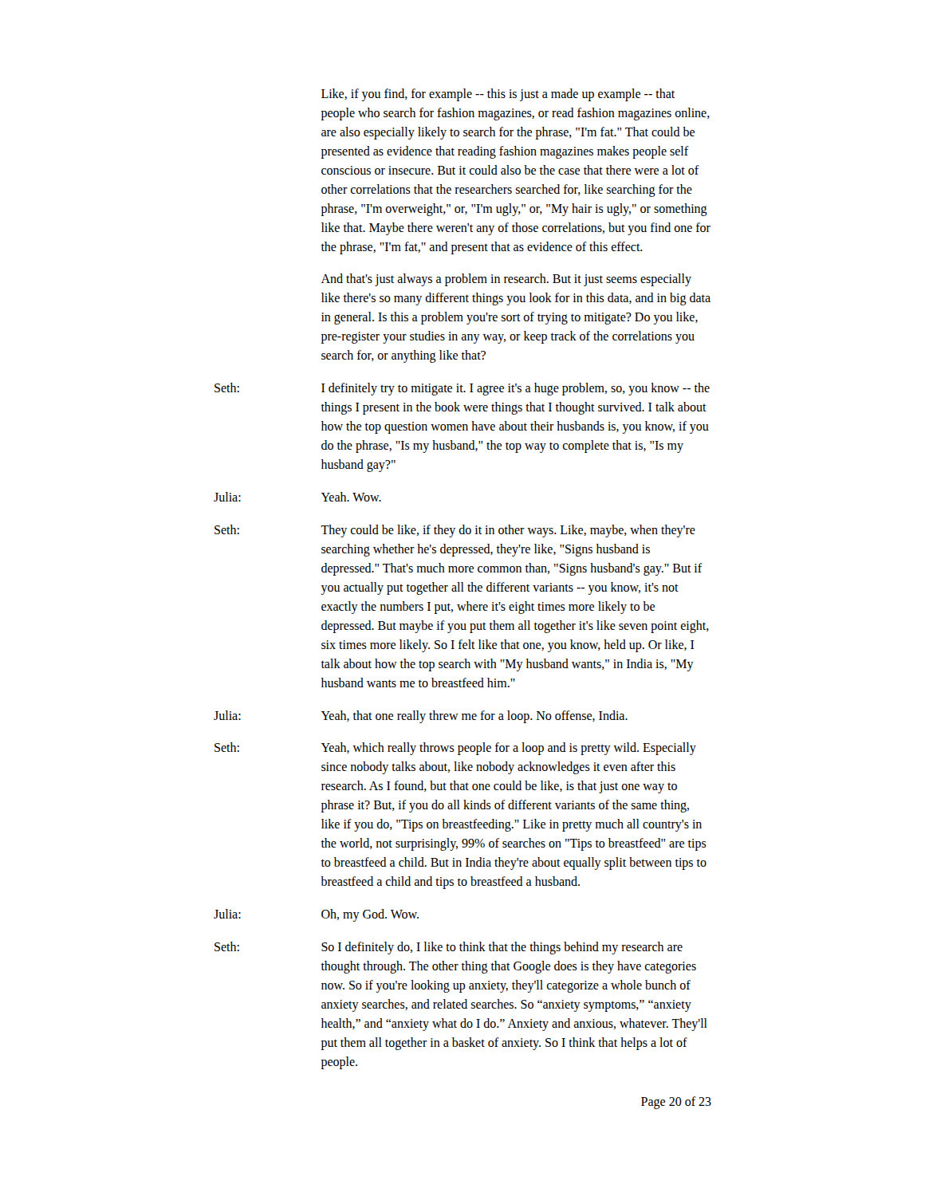Like, if you find, for example -- this is just a made up example -- that people who search for fashion magazines, or read fashion magazines online, are also especially likely to search for the phrase, "I'm fat." That could be presented as evidence that reading fashion magazines makes people self conscious or insecure. But it could also be the case that there were a lot of other correlations that the researchers searched for, like searching for the phrase, "I'm overweight," or, "I'm ugly," or, "My hair is ugly," or something like that. Maybe there weren't any of those correlations, but you find one for the phrase, "I'm fat," and present that as evidence of this effect.
And that's just always a problem in research. But it just seems especially like there's so many different things you look for in this data, and in big data in general. Is this a problem you're sort of trying to mitigate? Do you like, pre-register your studies in any way, or keep track of the correlations you search for, or anything like that?
Seth:
I definitely try to mitigate it. I agree it's a huge problem, so, you know -- the things I present in the book were things that I thought survived. I talk about how the top question women have about their husbands is, you know, if you do the phrase, "Is my husband," the top way to complete that is, "Is my husband gay?"
Julia:
Yeah. Wow.
Seth:
They could be like, if they do it in other ways. Like, maybe, when they're searching whether he's depressed, they're like, "Signs husband is depressed." That's much more common than, "Signs husband's gay." But if you actually put together all the different variants -- you know, it's not exactly the numbers I put, where it's eight times more likely to be depressed. But maybe if you put them all together it's like seven point eight, six times more likely. So I felt like that one, you know, held up. Or like, I talk about how the top search with "My husband wants," in India is, "My husband wants me to breastfeed him."
Julia:
Yeah, that one really threw me for a loop. No offense, India.
Seth:
Yeah, which really throws people for a loop and is pretty wild. Especially since nobody talks about, like nobody acknowledges it even after this research. As I found, but that one could be like, is that just one way to phrase it? But, if you do all kinds of different variants of the same thing, like if you do, "Tips on breastfeeding." Like in pretty much all country's in the world, not surprisingly, 99% of searches on "Tips to breastfeed" are tips to breastfeed a child. But in India they're about equally split between tips to breastfeed a child and tips to breastfeed a husband.
Julia:
Oh, my God. Wow.
Seth:
So I definitely do, I like to think that the things behind my research are thought through. The other thing that Google does is they have categories now. So if you're looking up anxiety, they'll categorize a whole bunch of anxiety searches, and related searches. So “anxiety symptoms,” “anxiety health,” and “anxiety what do I do.” Anxiety and anxious, whatever. They'll put them all together in a basket of anxiety. So I think that helps a lot of people.
Page 20 of 23